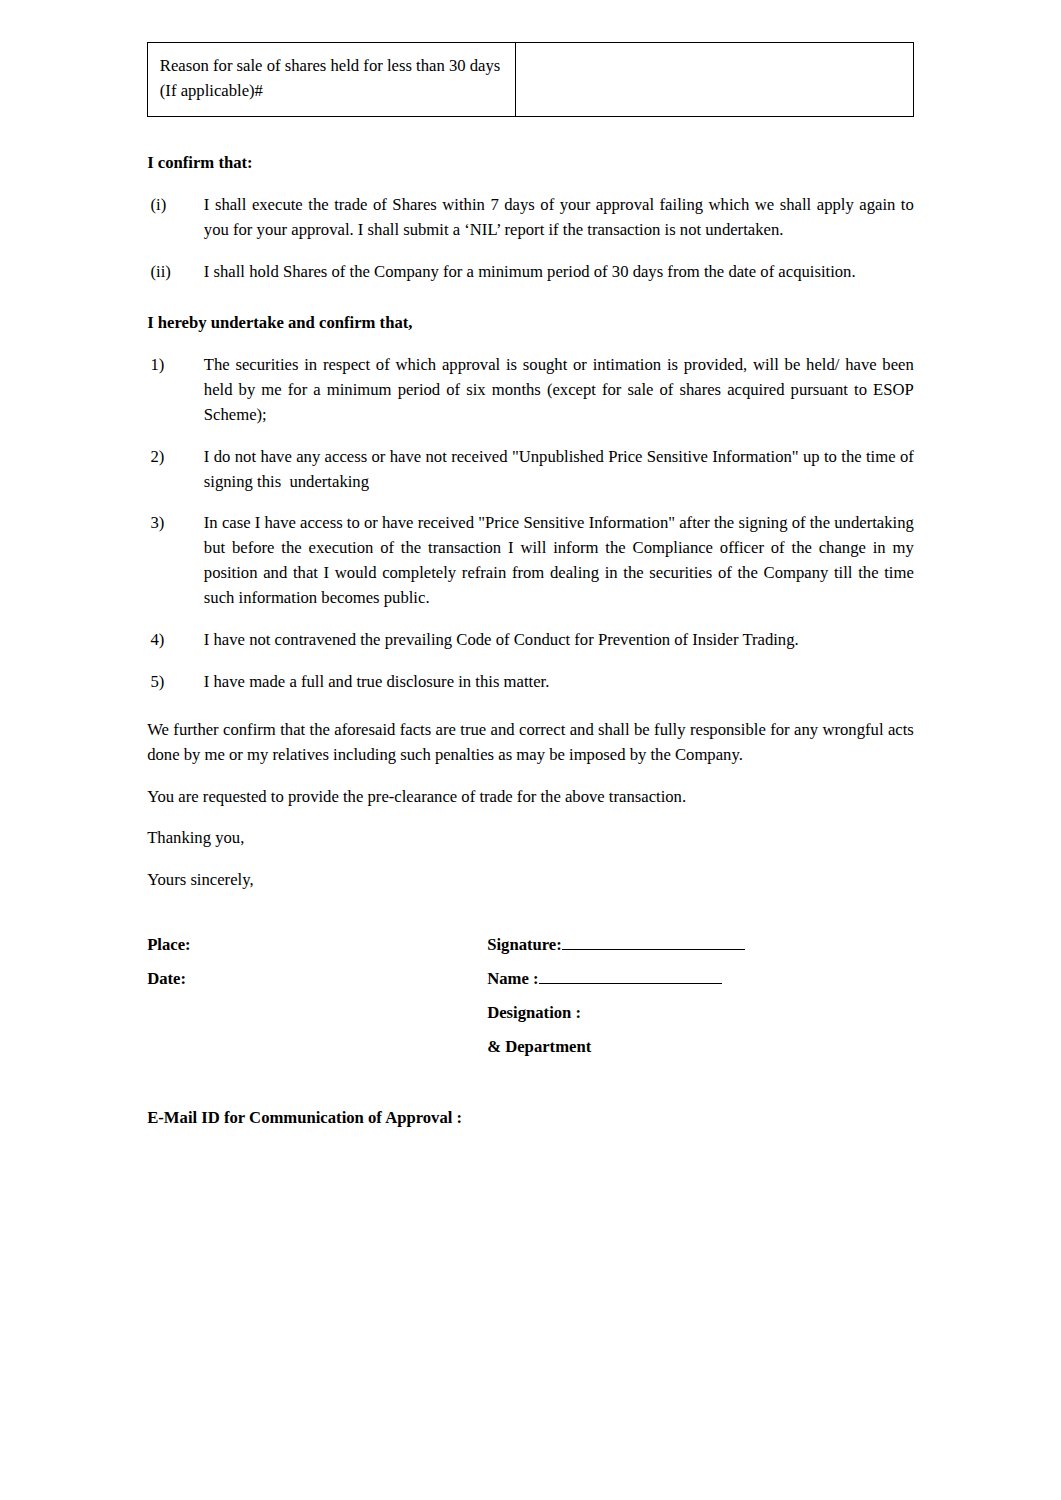| Reason for sale of shares held for less than 30 days (If applicable)# | |
I confirm that:
(i) I shall execute the trade of Shares within 7 days of your approval failing which we shall apply again to you for your approval. I shall submit a ‘NIL’ report if the transaction is not undertaken.
(ii) I shall hold Shares of the Company for a minimum period of 30 days from the date of acquisition.
I hereby undertake and confirm that,
1) The securities in respect of which approval is sought or intimation is provided, will be held/ have been held by me for a minimum period of six months (except for sale of shares acquired pursuant to ESOP Scheme);
2) I do not have any access or have not received "Unpublished Price Sensitive Information" up to the time of signing this undertaking
3) In case I have access to or have received "Price Sensitive Information" after the signing of the undertaking but before the execution of the transaction I will inform the Compliance officer of the change in my position and that I would completely refrain from dealing in the securities of the Company till the time such information becomes public.
4) I have not contravened the prevailing Code of Conduct for Prevention of Insider Trading.
5) I have made a full and true disclosure in this matter.
We further confirm that the aforesaid facts are true and correct and shall be fully responsible for any wrongful acts done by me or my relatives including such penalties as may be imposed by the Company.
You are requested to provide the pre-clearance of trade for the above transaction.
Thanking you,
Yours sincerely,
Place:
Date:
Signature:
Name :
Designation :
& Department
E-Mail ID for Communication of Approval :